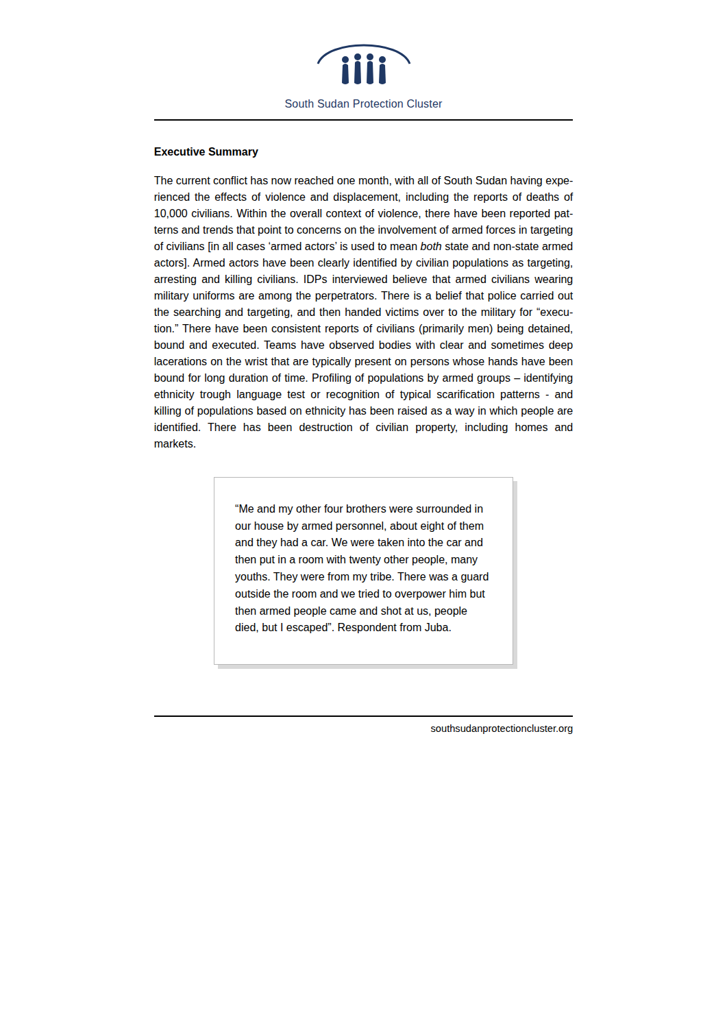South Sudan Protection Cluster
Executive Summary
The current conflict has now reached one month, with all of South Sudan having experienced the effects of violence and displacement, including the reports of deaths of 10,000 civilians. Within the overall context of violence, there have been reported patterns and trends that point to concerns on the involvement of armed forces in targeting of civilians [in all cases ‘armed actors’ is used to mean both state and non-state armed actors]. Armed actors have been clearly identified by civilian populations as targeting, arresting and killing civilians. IDPs interviewed believe that armed civilians wearing military uniforms are among the perpetrators. There is a belief that police carried out the searching and targeting, and then handed victims over to the military for “execution.” There have been consistent reports of civilians (primarily men) being detained, bound and executed. Teams have observed bodies with clear and sometimes deep lacerations on the wrist that are typically present on persons whose hands have been bound for long duration of time. Profiling of populations by armed groups – identifying ethnicity trough language test or recognition of typical scarification patterns - and killing of populations based on ethnicity has been raised as a way in which people are identified. There has been destruction of civilian property, including homes and markets.
“Me and my other four brothers were surrounded in our house by armed personnel, about eight of them and they had a car. We were taken into the car and then put in a room with twenty other people, many youths. They were from my tribe. There was a guard outside the room and we tried to overpower him but then armed people came and shot at us, people died, but I escaped”. Respondent from Juba.
southsudanprotectioncluster.org